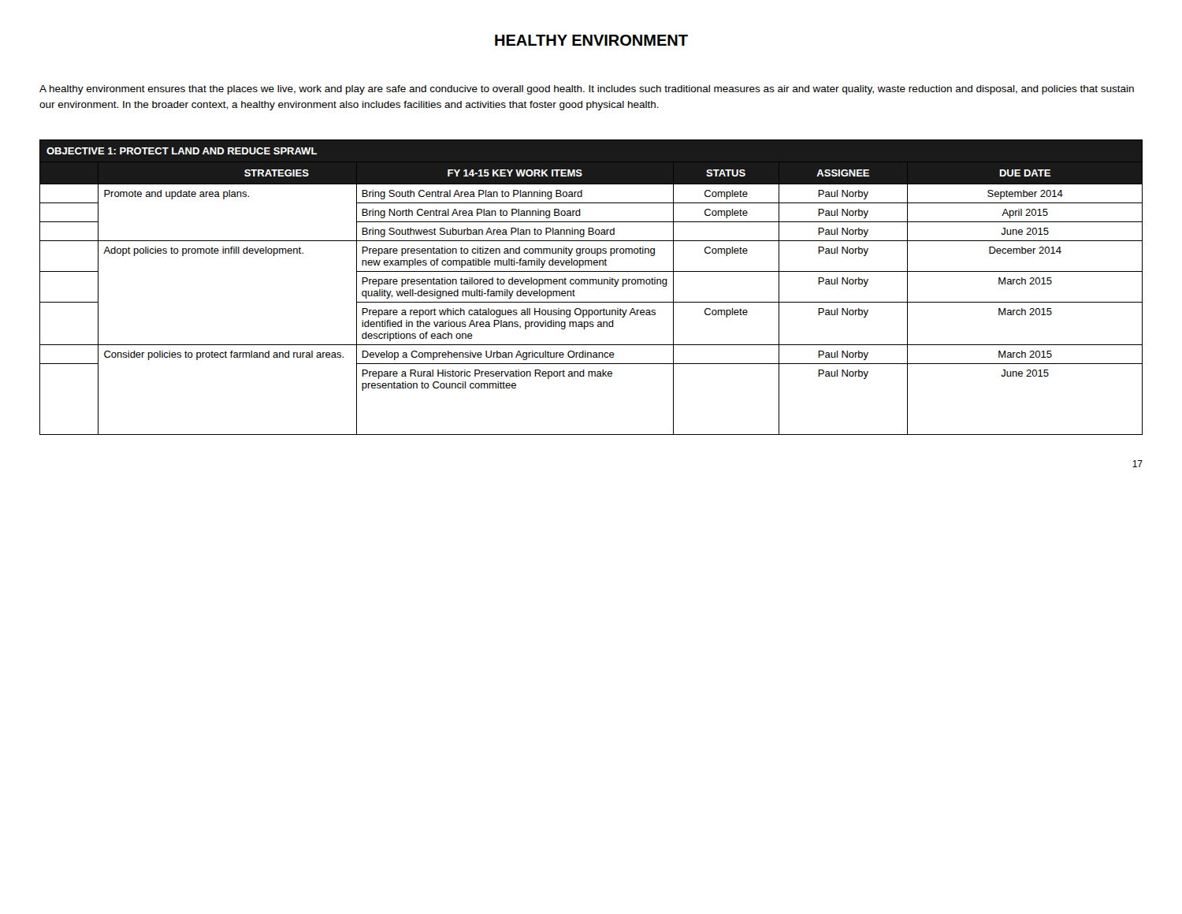HEALTHY ENVIRONMENT
A healthy environment ensures that the places we live, work and play are safe and conducive to overall good health. It includes such traditional measures as air and water quality, waste reduction and disposal, and policies that sustain our environment. In the broader context, a healthy environment also includes facilities and activities that foster good physical health.
| OBJECTIVE 1: PROTECT LAND AND REDUCE SPRAWL |
| --- |
| | STRATEGIES | FY 14-15 KEY WORK ITEMS | STATUS | ASSIGNEE | DUE DATE |
| | Promote and update area plans. | Bring South Central Area Plan to Planning Board | Complete | Paul Norby | September 2014 |
| | Bring North Central Area Plan to Planning Board | Complete | Paul Norby | April 2015 |
| | Bring Southwest Suburban Area Plan to Planning Board | | Paul Norby | June 2015 |
| | Adopt policies to promote infill development. | Prepare presentation to citizen and community groups promoting new examples of compatible multi-family development | Complete | Paul Norby | December 2014 |
| | Prepare presentation tailored to development community promoting quality, well-designed multi-family development | | Paul Norby | March 2015 |
| | Prepare a report which catalogues all Housing Opportunity Areas identified in the various Area Plans, providing maps and descriptions of each one | Complete | Paul Norby | March 2015 |
| | Consider policies to protect farmland and rural areas. | Develop a Comprehensive Urban Agriculture Ordinance | | Paul Norby | March 2015 |
| | Prepare a Rural Historic Preservation Report and make presentation to Council committee | | Paul Norby | June 2015 |
17